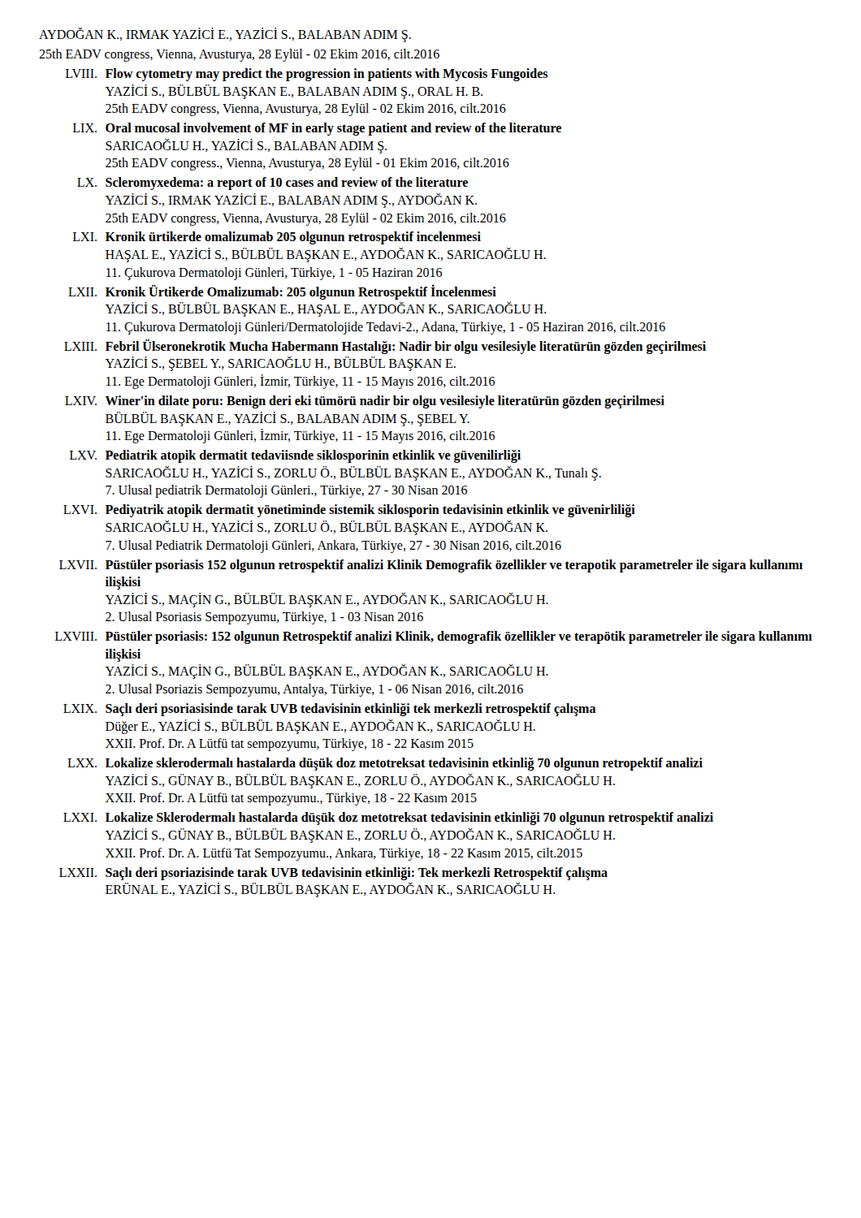AYDOĞAN K., IRMAK YAZİCİ E., YAZİCİ S., BALABAN ADIM Ş.
25th EADV congress, Vienna, Avusturya, 28 Eylül - 02 Ekim 2016, cilt.2016
LVIII.
Flow cytometry may predict the progression in patients with Mycosis Fungoides
YAZİCİ S., BÜLBÜL BAŞKAN E., BALABAN ADIM Ş., ORAL H. B.
25th EADV congress, Vienna, Avusturya, 28 Eylül - 02 Ekim 2016, cilt.2016
LIX.
Oral mucosal involvement of MF in early stage patient and review of the literature
SARICAOĞLU H., YAZİCİ S., BALABAN ADIM Ş.
25th EADV congress., Vienna, Avusturya, 28 Eylül - 01 Ekim 2016, cilt.2016
LX.
Scleromyxedema: a report of 10 cases and review of the literature
YAZİCİ S., IRMAK YAZİCİ E., BALABAN ADIM Ş., AYDOĞAN K.
25th EADV congress, Vienna, Avusturya, 28 Eylül - 02 Ekim 2016, cilt.2016
LXI.
Kronik ürtikerde omalizumab 205 olgunun retrospektif incelenmesi
HAŞAL E., YAZİCİ S., BÜLBÜL BAŞKAN E., AYDOĞAN K., SARICAOĞLU H.
11. Çukurova Dermatoloji Günleri, Türkiye, 1 - 05 Haziran 2016
LXII.
Kronik Ürtikerde Omalizumab: 205 olgunun Retrospektif İncelenmesi
YAZİCİ S., BÜLBÜL BAŞKAN E., HAŞAL E., AYDOĞAN K., SARICAOĞLU H.
11. Çukurova Dermatoloji Günleri/Dermatolojide Tedavi-2., Adana, Türkiye, 1 - 05 Haziran 2016, cilt.2016
LXIII.
Febril Ülseronekrotik Mucha Habermann Hastalığı: Nadir bir olgu vesilesiyle literatürün gözden geçirilmesi
YAZİCİ S., ŞEBEL Y., SARICAOĞLU H., BÜLBÜL BAŞKAN E.
11. Ege Dermatoloji Günleri, İzmir, Türkiye, 11 - 15 Mayıs 2016, cilt.2016
LXIV.
Winer'in dilate poru: Benign deri eki tümörü nadir bir olgu vesilesiyle literatürün gözden geçirilmesi
BÜLBÜL BAŞKAN E., YAZİCİ S., BALABAN ADIM Ş., ŞEBEL Y.
11. Ege Dermatoloji Günleri, İzmir, Türkiye, 11 - 15 Mayıs 2016, cilt.2016
LXV.
Pediatrik atopik dermatit tedaviisnde siklosporinin etkinlik ve güvenilirliği
SARICAOĞLU H., YAZİCİ S., ZORLU Ö., BÜLBÜL BAŞKAN E., AYDOĞAN K., Tunalı Ş.
7. Ulusal pediatrik Dermatoloji Günleri., Türkiye, 27 - 30 Nisan 2016
LXVI.
Pediyatrik atopik dermatit yönetiminde sistemik siklosporin tedavisinin etkinlik ve güvenirliliği
SARICAOĞLU H., YAZİCİ S., ZORLU Ö., BÜLBÜL BAŞKAN E., AYDOĞAN K.
7. Ulusal Pediatrik Dermatoloji Günleri, Ankara, Türkiye, 27 - 30 Nisan 2016, cilt.2016
LXVII.
Püstüler psoriasis 152 olgunun retrospektif analizi Klinik Demografik özellikler ve terapotik parametreler ile sigara kullanımı ilişkisi
YAZİCİ S., MAÇİN G., BÜLBÜL BAŞKAN E., AYDOĞAN K., SARICAOĞLU H.
2. Ulusal Psoriasis Sempozyumu, Türkiye, 1 - 03 Nisan 2016
LXVIII.
Püstüler psoriasis: 152 olgunun Retrospektif analizi Klinik, demografik özellikler ve terapötik parametreler ile sigara kullanımı ilişkisi
YAZİCİ S., MAÇİN G., BÜLBÜL BAŞKAN E., AYDOĞAN K., SARICAOĞLU H.
2. Ulusal Psoriazis Sempozyumu, Antalya, Türkiye, 1 - 06 Nisan 2016, cilt.2016
LXIX.
Saçlı deri psoriasisinde tarak UVB tedavisinin etkinliği tek merkezli retrospektif çalışma
Düğer E., YAZİCİ S., BÜLBÜL BAŞKAN E., AYDOĞAN K., SARICAOĞLU H.
XXII. Prof. Dr. A Lütfü tat sempozyumu, Türkiye, 18 - 22 Kasım 2015
LXX.
Lokalize sklerodermalı hastalarda düşük doz metotreksat tedavisinin etkinliğ 70 olgunun retropektif analizi
YAZİCİ S., GÜNAY B., BÜLBÜL BAŞKAN E., ZORLU Ö., AYDOĞAN K., SARICAOĞLU H.
XXII. Prof. Dr. A Lütfü tat sempozyumu., Türkiye, 18 - 22 Kasım 2015
LXXI.
Lokalize Sklerodermalı hastalarda düşük doz metotreksat tedavisinin etkinliği 70 olgunun retrospektif analizi
YAZİCİ S., GÜNAY B., BÜLBÜL BAŞKAN E., ZORLU Ö., AYDOĞAN K., SARICAOĞLU H.
XXII. Prof. Dr. A. Lütfü Tat Sempozyumu., Ankara, Türkiye, 18 - 22 Kasım 2015, cilt.2015
LXXII.
Saçlı deri psoriazisinde tarak UVB tedavisinin etkinliği: Tek merkezli Retrospektif çalışma
ERÜNAL E., YAZİCİ S., BÜLBÜL BAŞKAN E., AYDOĞAN K., SARICAOĞLU H.